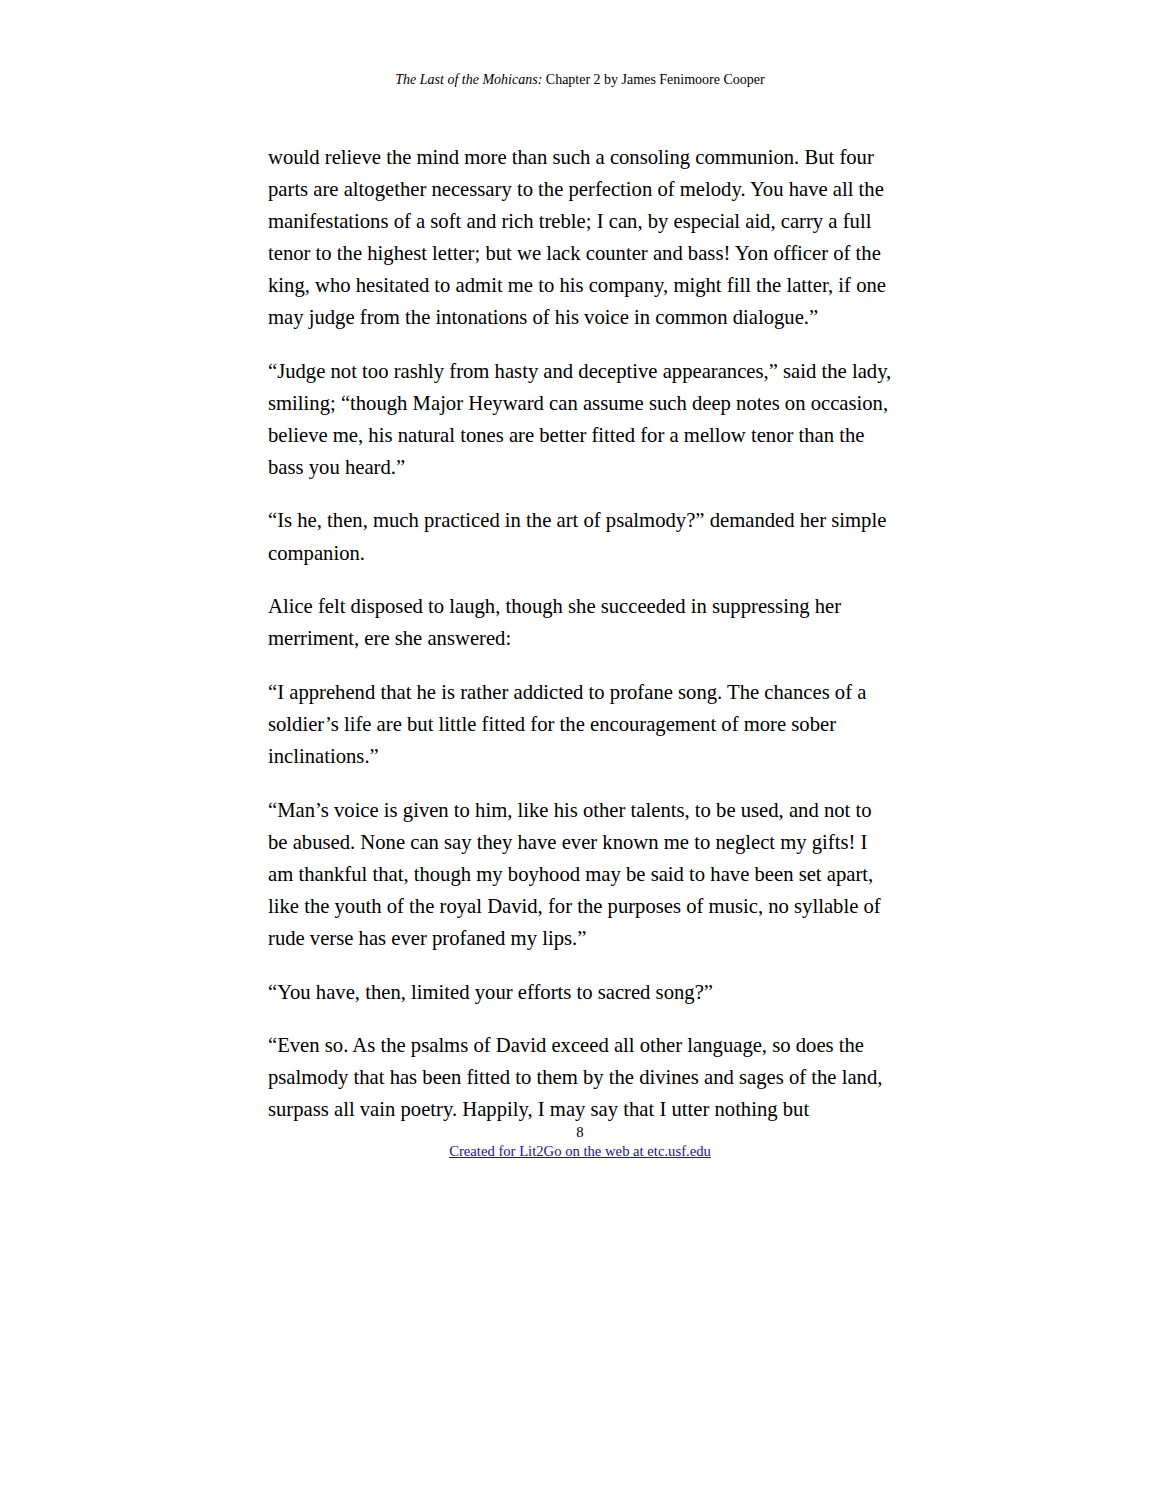The Last of the Mohicans: Chapter 2 by James Fenimoore Cooper
would relieve the mind more than such a consoling communion. But four parts are altogether necessary to the perfection of melody. You have all the manifestations of a soft and rich treble; I can, by especial aid, carry a full tenor to the highest letter; but we lack counter and bass! Yon officer of the king, who hesitated to admit me to his company, might fill the latter, if one may judge from the intonations of his voice in common dialogue.”
“Judge not too rashly from hasty and deceptive appearances,” said the lady, smiling; “though Major Heyward can assume such deep notes on occasion, believe me, his natural tones are better fitted for a mellow tenor than the bass you heard.”
“Is he, then, much practiced in the art of psalmody?” demanded her simple companion.
Alice felt disposed to laugh, though she succeeded in suppressing her merriment, ere she answered:
“I apprehend that he is rather addicted to profane song. The chances of a soldier’s life are but little fitted for the encouragement of more sober inclinations.”
“Man’s voice is given to him, like his other talents, to be used, and not to be abused. None can say they have ever known me to neglect my gifts! I am thankful that, though my boyhood may be said to have been set apart, like the youth of the royal David, for the purposes of music, no syllable of rude verse has ever profaned my lips.”
“You have, then, limited your efforts to sacred song?”
“Even so. As the psalms of David exceed all other language, so does the psalmody that has been fitted to them by the divines and sages of the land, surpass all vain poetry. Happily, I may say that I utter nothing but
8
Created for Lit2Go on the web at etc.usf.edu